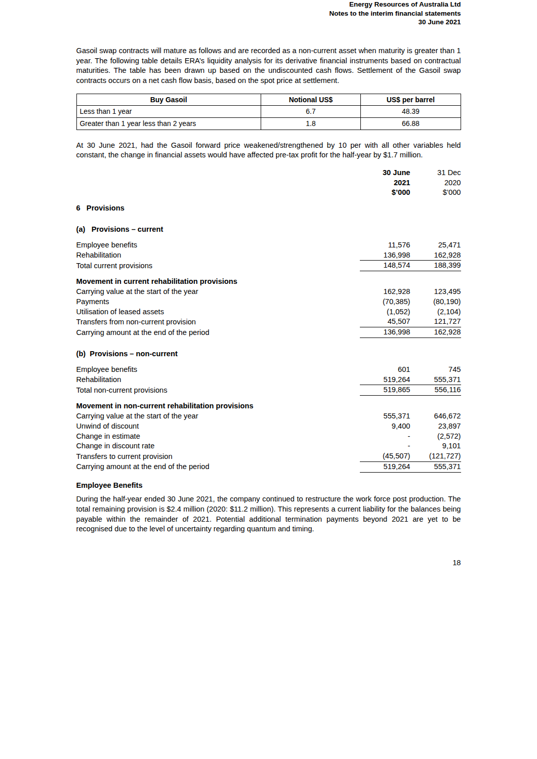Energy Resources of Australia Ltd
Notes to the interim financial statements
30 June 2021
Gasoil swap contracts will mature as follows and are recorded as a non-current asset when maturity is greater than 1 year. The following table details ERA’s liquidity analysis for its derivative financial instruments based on contractual maturities. The table has been drawn up based on the undiscounted cash flows. Settlement of the Gasoil swap contracts occurs on a net cash flow basis, based on the spot price at settlement.
| Buy Gasoil | Notional US$ | US$ per barrel |
| --- | --- | --- |
| Less than 1 year | 6.7 | 48.39 |
| Greater than 1 year less than 2 years | 1.8 | 66.88 |
At 30 June 2021, had the Gasoil forward price weakened/strengthened by 10 per with all other variables held constant, the change in financial assets would have affected pre-tax profit for the half-year by $1.7 million.
| | 30 June 2021 $’000 | 31 Dec 2020 $’000 |
| 6 Provisions | | |
| (a) Provisions – current | | |
| Employee benefits | 11,576 | 25,471 |
| Rehabilitation | 136,998 | 162,928 |
| Total current provisions | 148,574 | 188,399 |
| Movement in current rehabilitation provisions | | |
| Carrying value at the start of the year | 162,928 | 123,495 |
| Payments | (70,385) | (80,190) |
| Utilisation of leased assets | (1,052) | (2,104) |
| Transfers from non-current provision | 45,507 | 121,727 |
| Carrying amount at the end of the period | 136,998 | 162,928 |
| (b) Provisions – non-current | | |
| Employee benefits | 601 | 745 |
| Rehabilitation | 519,264 | 555,371 |
| Total non-current provisions | 519,865 | 556,116 |
| Movement in non-current rehabilitation provisions | | |
| Carrying value at the start of the year | 555,371 | 646,672 |
| Unwind of discount | 9,400 | 23,897 |
| Change in estimate | - | (2,572) |
| Change in discount rate | - | 9,101 |
| Transfers to current provision | (45,507) | (121,727) |
| Carrying amount at the end of the period | 519,264 | 555,371 |
Employee Benefits
During the half-year ended 30 June 2021, the company continued to restructure the work force post production. The total remaining provision is $2.4 million (2020: $11.2 million). This represents a current liability for the balances being payable within the remainder of 2021. Potential additional termination payments beyond 2021 are yet to be recognised due to the level of uncertainty regarding quantum and timing.
18